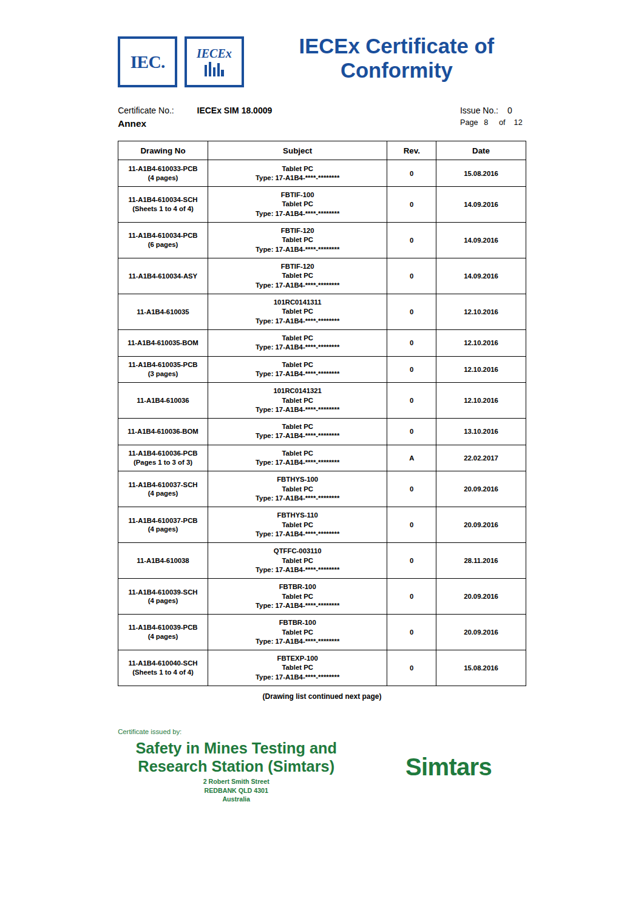IEC.
IECEx
IECEx Certificate of Conformity
Certificate No.: IECEx SIM 18.0009
Annex
Issue No.:0
Page8 of 12
| Drawing No | Subject | Rev. | Date |
| --- | --- | --- | --- |
| 11-A1B4-610033-PCB (4 pages) | Tablet PC Type: 17-A1B4-****-******** | 0 | 15.08.2016 |
| 11-A1B4-610034-SCH (Sheets 1 to 4 of 4) | FBTIF-100 Tablet PC Type: 17-A1B4-****-******** | 0 | 14.09.2016 |
| 11-A1B4-610034-PCB (6 pages) | FBTIF-120 Tablet PC Type: 17-A1B4-****-******** | 0 | 14.09.2016 |
| 11-A1B4-610034-ASY | FBTIF-120 Tablet PC Type: 17-A1B4-****-******** | 0 | 14.09.2016 |
| 11-A1B4-610035 | 101RC0141311 Tablet PC Type: 17-A1B4-****-******** | 0 | 12.10.2016 |
| 11-A1B4-610035-BOM | Tablet PC Type: 17-A1B4-****-******** | 0 | 12.10.2016 |
| 11-A1B4-610035-PCB (3 pages) | Tablet PC Type: 17-A1B4-****-******** | 0 | 12.10.2016 |
| 11-A1B4-610036 | 101RC0141321 Tablet PC Type: 17-A1B4-****-******** | 0 | 12.10.2016 |
| 11-A1B4-610036-BOM | Tablet PC Type: 17-A1B4-****-******** | 0 | 13.10.2016 |
| 11-A1B4-610036-PCB (Pages 1 to 3 of 3) | Tablet PC Type: 17-A1B4-****-******** | A | 22.02.2017 |
| 11-A1B4-610037-SCH (4 pages) | FBTHYS-100 Tablet PC Type: 17-A1B4-****-******** | 0 | 20.09.2016 |
| 11-A1B4-610037-PCB (4 pages) | FBTHYS-110 Tablet PC Type: 17-A1B4-****-******** | 0 | 20.09.2016 |
| 11-A1B4-610038 | QTFFC-003110 Tablet PC Type: 17-A1B4-****-******** | 0 | 28.11.2016 |
| 11-A1B4-610039-SCH (4 pages) | FBTBR-100 Tablet PC Type: 17-A1B4-****-******** | 0 | 20.09.2016 |
| 11-A1B4-610039-PCB (4 pages) | FBTBR-100 Tablet PC Type: 17-A1B4-****-******** | 0 | 20.09.2016 |
| 11-A1B4-610040-SCH (Sheets 1 to 4 of 4) | FBTEXP-100 Tablet PC Type: 17-A1B4-****-******** | 0 | 15.08.2016 |
(Drawing list continued next page)
Certificate issued by:
Safety in Mines Testing and Research Station (Simtars)
2 Robert Smith Street
REDBANK QLD 4301
Australia
Simtars